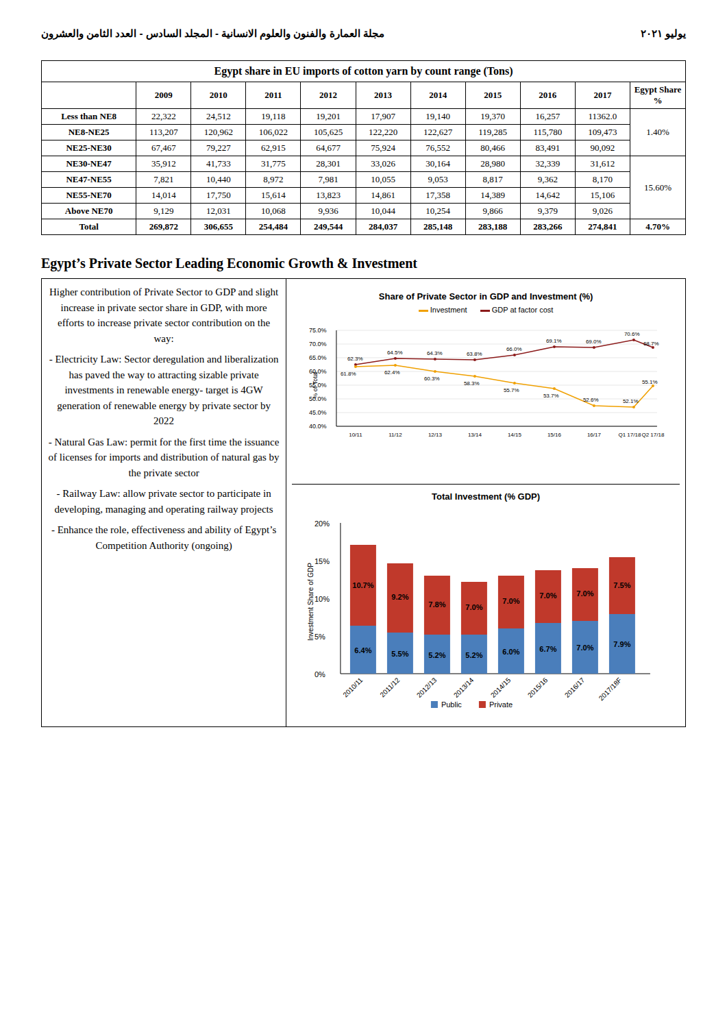يوليو ٢٠٢١
مجلة العمارة والفنون والعلوم الانسانية - المجلد السادس - العدد الثامن والعشرون
Egypt share in EU imports of cotton yarn by count range (Tons)
| | 2009 | 2010 | 2011 | 2012 | 2013 | 2014 | 2015 | 2016 | 2017 | Egypt Share % |
| --- | --- | --- | --- | --- | --- | --- | --- | --- | --- | --- |
| Less than NE8 | 22,322 | 24,512 | 19,118 | 19,201 | 17,907 | 19,140 | 19,370 | 16,257 | 11362.0 | 1.40% |
| NE8-NE25 | 113,207 | 120,962 | 106,022 | 105,625 | 122,220 | 122,627 | 119,285 | 115,780 | 109,473 |
| NE25-NE30 | 67,467 | 79,227 | 62,915 | 64,677 | 75,924 | 76,552 | 80,466 | 83,491 | 90,092 |
| NE30-NE47 | 35,912 | 41,733 | 31,775 | 28,301 | 33,026 | 30,164 | 28,980 | 32,339 | 31,612 | 15.60% |
| NE47-NE55 | 7,821 | 10,440 | 8,972 | 7,981 | 10,055 | 9,053 | 8,817 | 9,362 | 8,170 |
| NE55-NE70 | 14,014 | 17,750 | 15,614 | 13,823 | 14,861 | 17,358 | 14,389 | 14,642 | 15,106 |
| Above NE70 | 9,129 | 12,031 | 10,068 | 9,936 | 10,044 | 10,254 | 9,866 | 9,379 | 9,026 |
| Total | 269,872 | 306,655 | 254,484 | 249,544 | 284,037 | 285,148 | 283,188 | 283,266 | 274,841 | 4.70% |
Egypt’s Private Sector Leading Economic Growth & Investment
| Higher contribution of Private Sector to GDP and slight increase in private sector share in GDP, with more efforts to increase private sector contribution on the way: Electricity Law: Sector deregulation and liberalization has paved the way to attracting sizable private investments in renewable energy- target is 4GW generation of renewable energy by private sector by 2022 Natural Gas Law: permit for the first time the issuance of licenses for imports and distribution of natural gas by the private sector Railway Law: allow private sector to participate in developing, managing and operating railway projects Enhance the role, effectiveness and ability of Egypt’s Competition Authority (ongoing) | Share of Private Sector in GDP and Investment (%) Investment GDP at factor cost 75.0% 70.0% 65.0% 60.0% 55.0% 50.0% 45.0% 40.0% % of Total 62.3% 64.5% 64.3% 63.8% 66.0% 69.1% 69.0% 70.6% 68.7% 61.8% 62.4% 60.3% 58.3% 55.7% 53.7% 52.6% 52.1% 55.1% 10/11 11/12 12/13 13/14 14/15 15/16 16/17 Q1 17/18 Q2 17/18 Total Investment (% GDP) 20% 15% 10% 5% 0% Investment Share of GDP 10.7% 9.2% 7.8% 7.0% 7.0% 7.0% 7.0% 7.5% 6.4% 5.5% 5.2% 5.2% 6.0% 6.7% 7.0% 7.9% 2010/11 2011/12 2012/13 2013/14 2014/15 2015/16 2016/17 2017/18F Public Private |